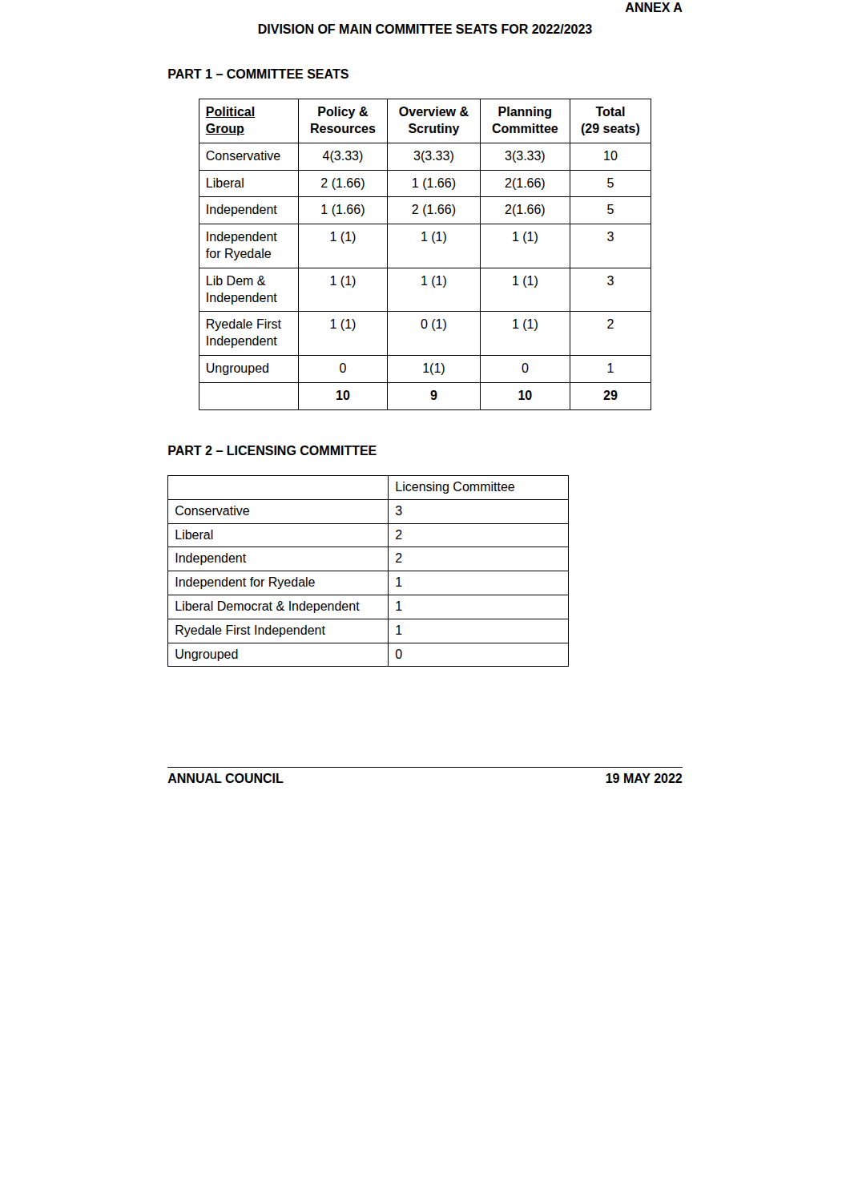ANNEX A
DIVISION OF MAIN COMMITTEE SEATS FOR 2022/2023
PART 1 – COMMITTEE SEATS
| Political Group | Policy & Resources | Overview & Scrutiny | Planning Committee | Total (29 seats) |
| --- | --- | --- | --- | --- |
| Conservative | 4(3.33) | 3(3.33) | 3(3.33) | 10 |
| Liberal | 2 (1.66) | 1 (1.66) | 2(1.66) | 5 |
| Independent | 1 (1.66) | 2 (1.66) | 2(1.66) | 5 |
| Independent for Ryedale | 1 (1) | 1 (1) | 1 (1) | 3 |
| Lib Dem & Independent | 1 (1) | 1 (1) | 1 (1) | 3 |
| Ryedale First Independent | 1 (1) | 0 (1) | 1 (1) | 2 |
| Ungrouped | 0 | 1(1) | 0 | 1 |
| | 10 | 9 | 10 | 29 |
PART 2 – LICENSING COMMITTEE
| | Licensing Committee |
| Conservative | 3 |
| Liberal | 2 |
| Independent | 2 |
| Independent for Ryedale | 1 |
| Liberal Democrat & Independent | 1 |
| Ryedale First Independent | 1 |
| Ungrouped | 0 |
ANNUAL COUNCIL 19 MAY 2022